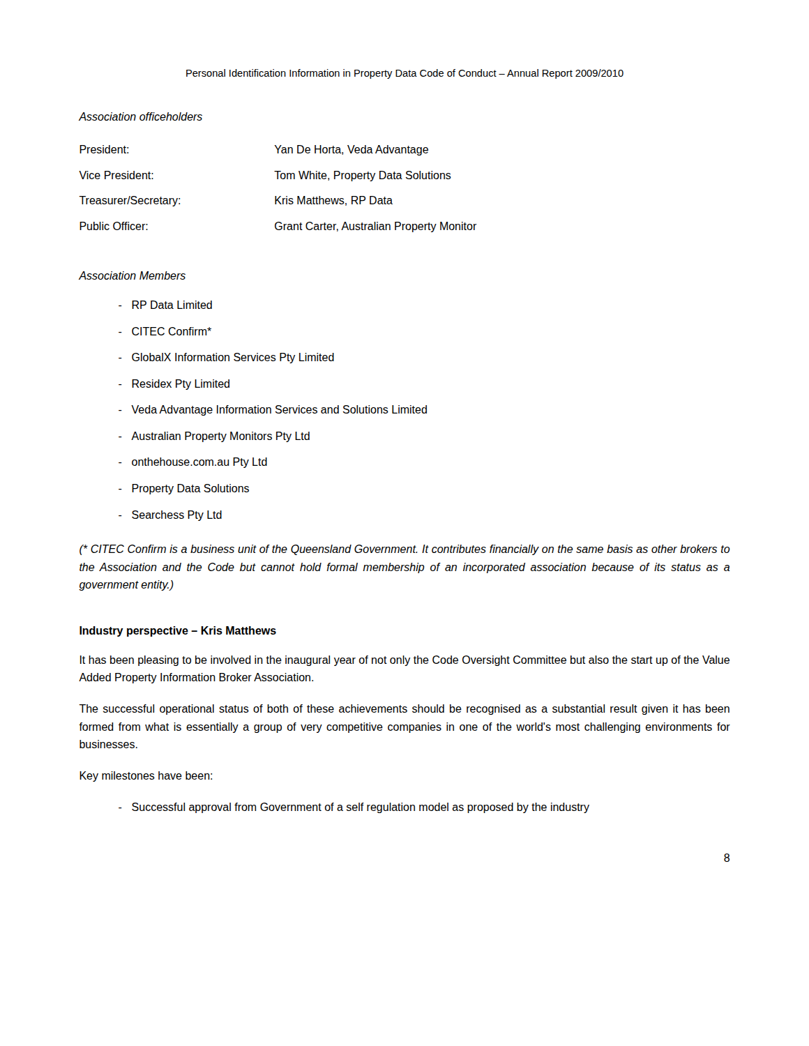Personal Identification Information in Property Data Code of Conduct – Annual Report 2009/2010
Association officeholders
| President: | Yan De Horta, Veda Advantage |
| Vice President: | Tom White, Property Data Solutions |
| Treasurer/Secretary: | Kris Matthews, RP Data |
| Public Officer: | Grant Carter, Australian Property Monitor |
Association Members
RP Data Limited
CITEC Confirm*
GlobalX Information Services Pty Limited
Residex Pty Limited
Veda Advantage Information Services and Solutions Limited
Australian Property Monitors Pty Ltd
onthehouse.com.au Pty Ltd
Property Data Solutions
Searchess Pty Ltd
(* CITEC Confirm is a business unit of the Queensland Government. It contributes financially on the same basis as other brokers to the Association and the Code but cannot hold formal membership of an incorporated association because of its status as a government entity.)
Industry perspective – Kris Matthews
It has been pleasing to be involved in the inaugural year of not only the Code Oversight Committee but also the start up of the Value Added Property Information Broker Association.
The successful operational status of both of these achievements should be recognised as a substantial result given it has been formed from what is essentially a group of very competitive companies in one of the world's most challenging environments for businesses.
Key milestones have been:
Successful approval from Government of a self regulation model as proposed by the industry
8